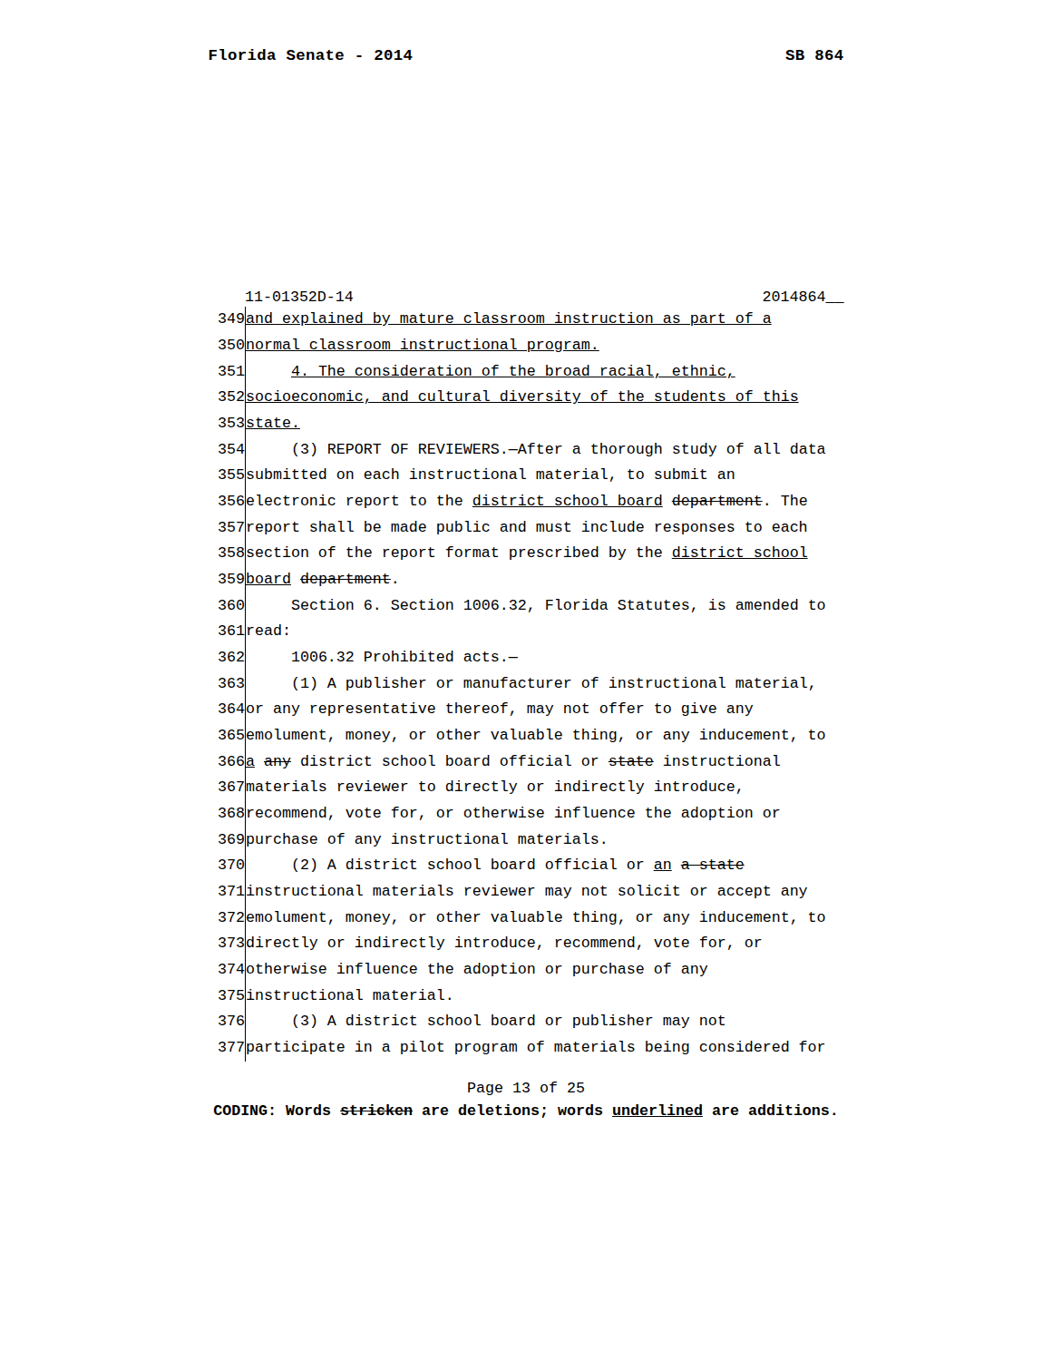Florida Senate - 2014
SB 864
11-01352D-14 2014864__
| 349 | and explained by mature classroom instruction as part of a |
| 350 | normal classroom instructional program. |
| 351 | 4. The consideration of the broad racial, ethnic, |
| 352 | socioeconomic, and cultural diversity of the students of this |
| 353 | state. |
| 354 | (3) REPORT OF REVIEWERS.—After a thorough study of all data |
| 355 | submitted on each instructional material, to submit an |
| 356 | electronic report to the district school board department . The |
| 357 | report shall be made public and must include responses to each |
| 358 | section of the report format prescribed by the district school |
| 359 | board department . |
| 360 | Section 6. Section 1006.32, Florida Statutes, is amended to |
| 361 | read: |
| 362 | 1006.32 Prohibited acts.— |
| 363 | (1) A publisher or manufacturer of instructional material, |
| 364 | or any representative thereof, may not offer to give any |
| 365 | emolument, money, or other valuable thing, or any inducement, to |
| 366 | a any district school board official or state instructional |
| 367 | materials reviewer to directly or indirectly introduce, |
| 368 | recommend, vote for, or otherwise influence the adoption or |
| 369 | purchase of any instructional materials. |
| 370 | (2) A district school board official or an a state |
| 371 | instructional materials reviewer may not solicit or accept any |
| 372 | emolument, money, or other valuable thing, or any inducement, to |
| 373 | directly or indirectly introduce, recommend, vote for, or |
| 374 | otherwise influence the adoption or purchase of any |
| 375 | instructional material. |
| 376 | (3) A district school board or publisher may not |
| 377 | participate in a pilot program of materials being considered for |
Page 13 of 25
CODING: Words stricken are deletions; words underlined are additions.